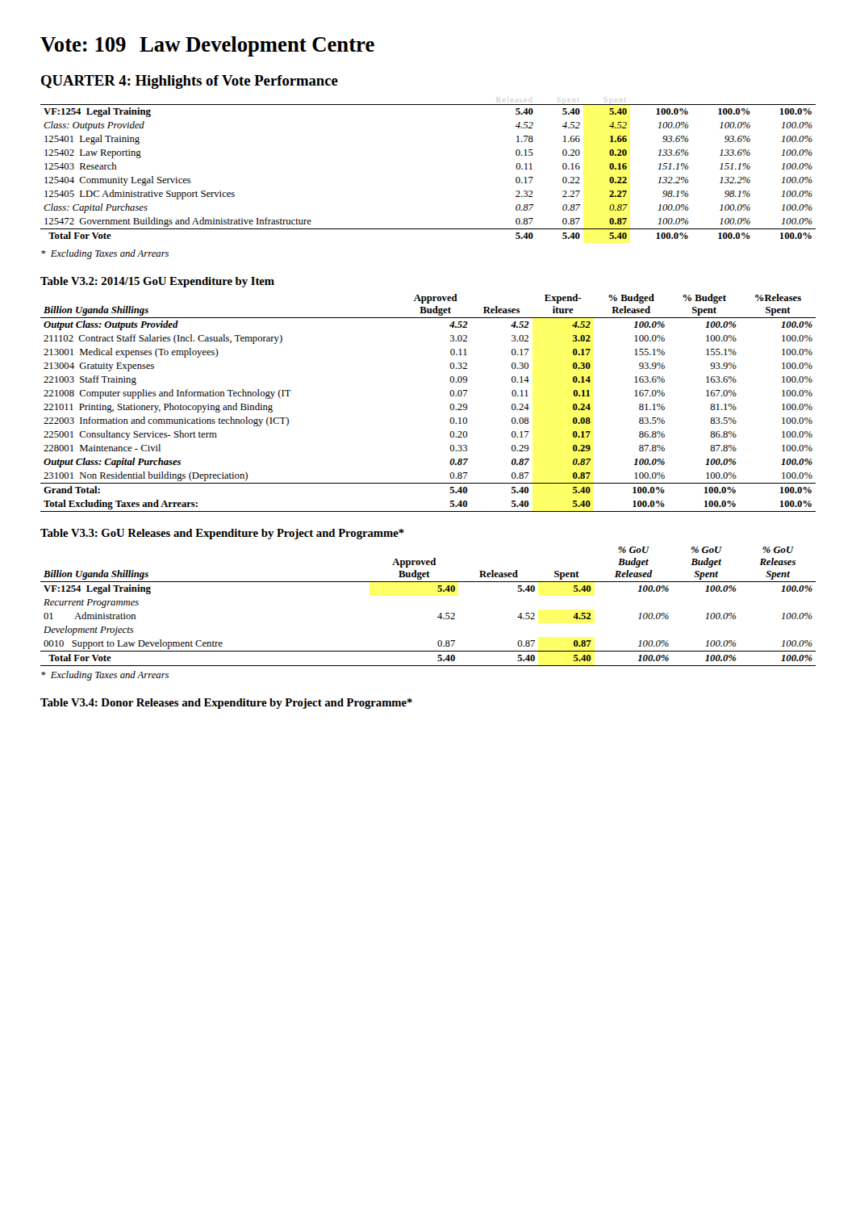Vote: 109 Law Development Centre
QUARTER 4: Highlights of Vote Performance
| | Released | Spent | Spent | | | |
| VF:1254 Legal Training | 5.40 | 5.40 | 5.40 | 100.0% | 100.0% | 100.0% |
| Class: Outputs Provided | 4.52 | 4.52 | 4.52 | 100.0% | 100.0% | 100.0% |
| 125401 Legal Training | 1.78 | 1.66 | 1.66 | 93.6% | 93.6% | 100.0% |
| 125402 Law Reporting | 0.15 | 0.20 | 0.20 | 133.6% | 133.6% | 100.0% |
| 125403 Research | 0.11 | 0.16 | 0.16 | 151.1% | 151.1% | 100.0% |
| 125404 Community Legal Services | 0.17 | 0.22 | 0.22 | 132.2% | 132.2% | 100.0% |
| 125405 LDC Administrative Support Services | 2.32 | 2.27 | 2.27 | 98.1% | 98.1% | 100.0% |
| Class: Capital Purchases | 0.87 | 0.87 | 0.87 | 100.0% | 100.0% | 100.0% |
| 125472 Government Buildings and Administrative Infrastructure | 0.87 | 0.87 | 0.87 | 100.0% | 100.0% | 100.0% |
| Total For Vote | 5.40 | 5.40 | 5.40 | 100.0% | 100.0% | 100.0% |
* Excluding Taxes and Arrears
Table V3.2: 2014/15 GoU Expenditure by Item
| Billion Uganda Shillings | Approved Budget | Releases | Expend- iture | % Budged Released | % Budget Spent | %Releases Spent |
| --- | --- | --- | --- | --- | --- | --- |
| Output Class: Outputs Provided | 4.52 | 4.52 | 4.52 | 100.0% | 100.0% | 100.0% |
| 211102 Contract Staff Salaries (Incl. Casuals, Temporary) | 3.02 | 3.02 | 3.02 | 100.0% | 100.0% | 100.0% |
| 213001 Medical expenses (To employees) | 0.11 | 0.17 | 0.17 | 155.1% | 155.1% | 100.0% |
| 213004 Gratuity Expenses | 0.32 | 0.30 | 0.30 | 93.9% | 93.9% | 100.0% |
| 221003 Staff Training | 0.09 | 0.14 | 0.14 | 163.6% | 163.6% | 100.0% |
| 221008 Computer supplies and Information Technology (IT | 0.07 | 0.11 | 0.11 | 167.0% | 167.0% | 100.0% |
| 221011 Printing, Stationery, Photocopying and Binding | 0.29 | 0.24 | 0.24 | 81.1% | 81.1% | 100.0% |
| 222003 Information and communications technology (ICT) | 0.10 | 0.08 | 0.08 | 83.5% | 83.5% | 100.0% |
| 225001 Consultancy Services- Short term | 0.20 | 0.17 | 0.17 | 86.8% | 86.8% | 100.0% |
| 228001 Maintenance - Civil | 0.33 | 0.29 | 0.29 | 87.8% | 87.8% | 100.0% |
| Output Class: Capital Purchases | 0.87 | 0.87 | 0.87 | 100.0% | 100.0% | 100.0% |
| 231001 Non Residential buildings (Depreciation) | 0.87 | 0.87 | 0.87 | 100.0% | 100.0% | 100.0% |
| Grand Total: | 5.40 | 5.40 | 5.40 | 100.0% | 100.0% | 100.0% |
| Total Excluding Taxes and Arrears: | 5.40 | 5.40 | 5.40 | 100.0% | 100.0% | 100.0% |
Table V3.3: GoU Releases and Expenditure by Project and Programme*
| Billion Uganda Shillings | Approved Budget | Released | Spent | % GoU Budget Released | % GoU Budget Spent | % GoU Releases Spent |
| --- | --- | --- | --- | --- | --- | --- |
| VF:1254 Legal Training | 5.40 | 5.40 | 5.40 | 100.0% | 100.0% | 100.0% |
| Recurrent Programmes | | | | | | |
| 01 Administration | 4.52 | 4.52 | 4.52 | 100.0% | 100.0% | 100.0% |
| Development Projects | | | | | | |
| 0010 Support to Law Development Centre | 0.87 | 0.87 | 0.87 | 100.0% | 100.0% | 100.0% |
| Total For Vote | 5.40 | 5.40 | 5.40 | 100.0% | 100.0% | 100.0% |
* Excluding Taxes and Arrears
Table V3.4: Donor Releases and Expenditure by Project and Programme*